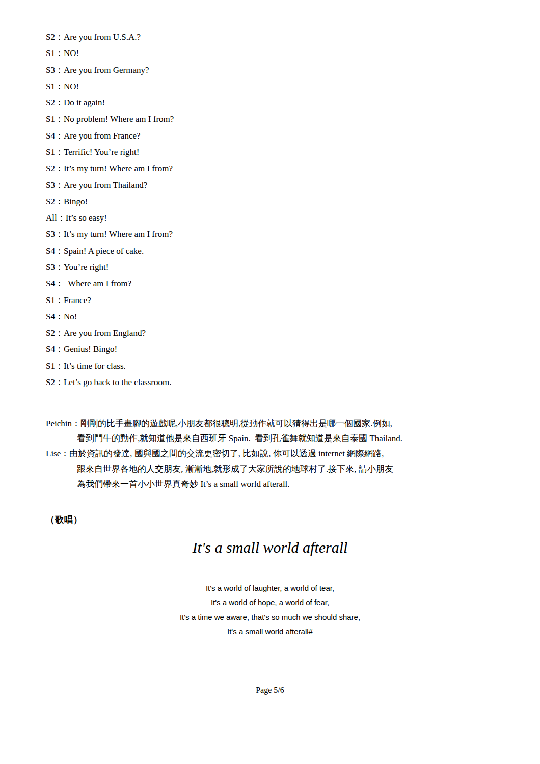S2：Are you from U.S.A.?
S1：NO!
S3：Are you from Germany?
S1：NO!
S2：Do it again!
S1：No problem! Where am I from?
S4：Are you from France?
S1：Terrific! You’re right!
S2：It’s my turn! Where am I from?
S3：Are you from Thailand?
S2：Bingo!
All：It’s so easy!
S3：It’s my turn! Where am I from?
S4：Spain! A piece of cake.
S3：You’re right!
S4： Where am I from?
S1：France?
S4：No!
S2：Are you from England?
S4：Genius! Bingo!
S1：It’s time for class.
S2：Let’s go back to the classroom.
Peichin：剛剛的比手畫腳的遊戲呢,小朋友都很聰明,從動作就可以猜得出是哪一個國家.例如,
看到鬥牛的動作,就知道他是來自西班牙 Spain. 看到孔雀舞就知道是來自泰國 Thailand.
Lise：由於資訊的發達, 國與國之間的交流更密切了, 比如說, 你可以透過 internet 網際網路,
跟來自世界各地的人交朋友, 漸漸地,就形成了大家所說的地球村了.接下來, 請小朋友
為我們帶來一首小小世界真奇妙 It’s a small world afterall.
（歌唱）
It's a small world afterall
It's a world of laughter, a world of tear,
It's a world of hope, a world of fear,
It's a time we aware, that's so much we should share,
It's a small world afterall#
Page 5/6